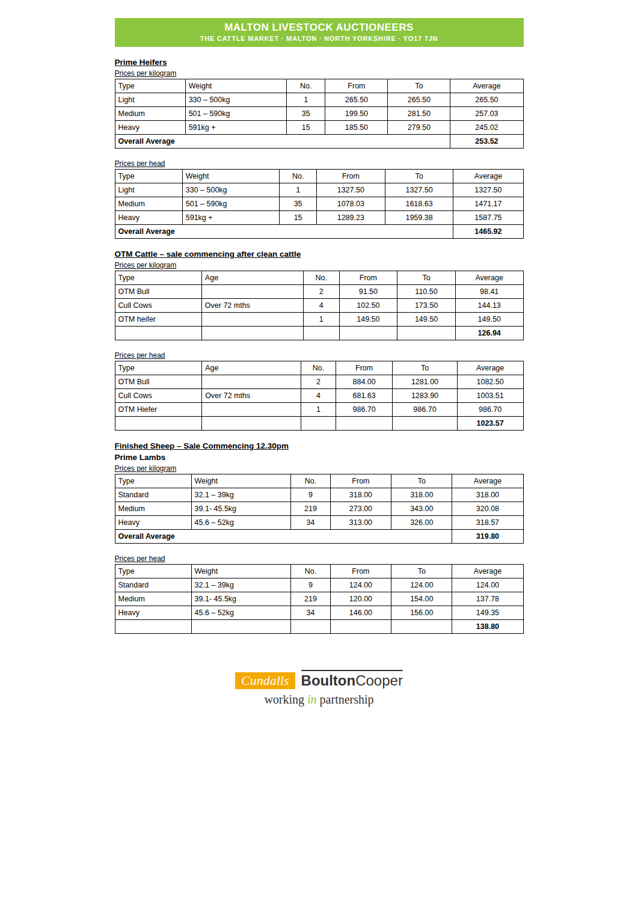MALTON LIVESTOCK AUCTIONEERS
THE CATTLE MARKET · MALTON · NORTH YORKSHIRE · YO17 7JN
Prime Heifers
Prices per kilogram
| Type | Weight | No. | From | To | Average |
| --- | --- | --- | --- | --- | --- |
| Light | 330 – 500kg | 1 | 265.50 | 265.50 | 265.50 |
| Medium | 501 – 590kg | 35 | 199.50 | 281.50 | 257.03 |
| Heavy | 591kg + | 15 | 185.50 | 279.50 | 245.02 |
| Overall Average | 253.52 |
Prices per head
| Type | Weight | No. | From | To | Average |
| --- | --- | --- | --- | --- | --- |
| Light | 330 – 500kg | 1 | 1327.50 | 1327.50 | 1327.50 |
| Medium | 501 – 590kg | 35 | 1078.03 | 1618.63 | 1471.17 |
| Heavy | 591kg + | 15 | 1289.23 | 1959.38 | 1587.75 |
| Overall Average | 1465.92 |
OTM Cattle – sale commencing after clean cattle
Prices per kilogram
| Type | Age | No. | From | To | Average |
| --- | --- | --- | --- | --- | --- |
| OTM Bull | | 2 | 91.50 | 110.50 | 98.41 |
| Cull Cows | Over 72 mths | 4 | 102.50 | 173.50 | 144.13 |
| OTM heifer | | 1 | 149.50 | 149.50 | 149.50 |
| | | | | | 126.94 |
Prices per head
| Type | Age | No. | From | To | Average |
| --- | --- | --- | --- | --- | --- |
| OTM Bull | | 2 | 884.00 | 1281.00 | 1082.50 |
| Cull Cows | Over 72 mths | 4 | 681.63 | 1283.90 | 1003.51 |
| OTM Hiefer | | 1 | 986.70 | 986.70 | 986.70 |
| | | | | | 1023.57 |
Finished Sheep – Sale Commencing 12.30pm
Prime Lambs
Prices per kilogram
| Type | Weight | No. | From | To | Average |
| --- | --- | --- | --- | --- | --- |
| Standard | 32.1 – 39kg | 9 | 318.00 | 318.00 | 318.00 |
| Medium | 39.1- 45.5kg | 219 | 273.00 | 343.00 | 320.08 |
| Heavy | 45.6 – 52kg | 34 | 313.00 | 326.00 | 318.57 |
| Overall Average | 319.80 |
Prices per head
| Type | Weight | No. | From | To | Average |
| --- | --- | --- | --- | --- | --- |
| Standard | 32.1 – 39kg | 9 | 124.00 | 124.00 | 124.00 |
| Medium | 39.1- 45.5kg | 219 | 120.00 | 154.00 | 137.78 |
| Heavy | 45.6 – 52kg | 34 | 146.00 | 156.00 | 149.35 |
| | | | | | 138.80 |
Cundalls Boulton Cooper
working in partnership